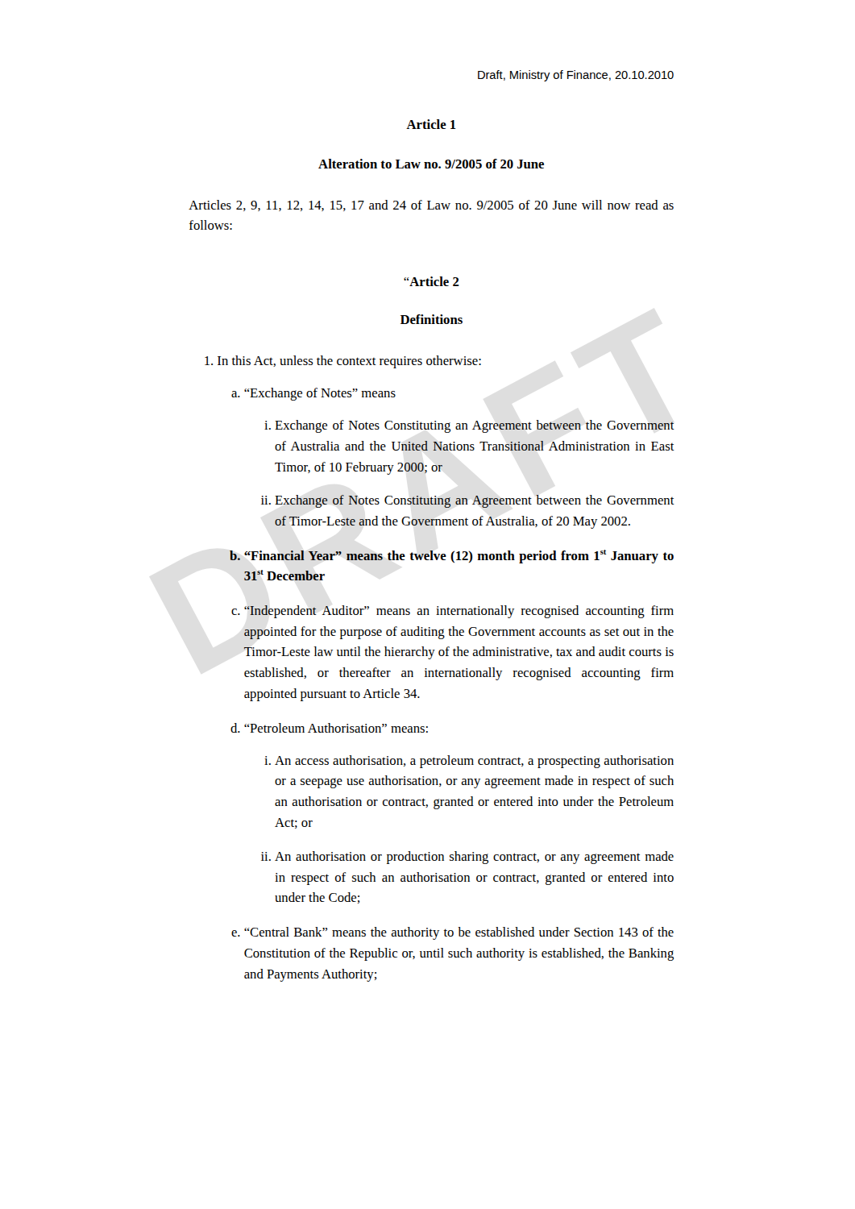DRAFT
Draft, Ministry of Finance, 20.10.2010
Article 1
Alteration to Law no. 9/2005 of 20 June
Articles 2, 9, 11, 12, 14, 15, 17 and 24 of Law no. 9/2005 of 20 June will now read as follows:
“Article 2
Definitions
In this Act, unless the context requires otherwise:
“Exchange of Notes” means
Exchange of Notes Constituting an Agreement between the Government of Australia and the United Nations Transitional Administration in East Timor, of 10 February 2000; or
Exchange of Notes Constituting an Agreement between the Government of Timor-Leste and the Government of Australia, of 20 May 2002.
“Financial Year” means the twelve (12) month period from 1st January to 31st December
“Independent Auditor” means an internationally recognised accounting firm appointed for the purpose of auditing the Government accounts as set out in the Timor-Leste law until the hierarchy of the administrative, tax and audit courts is established, or thereafter an internationally recognised accounting firm appointed pursuant to Article 34.
“Petroleum Authorisation” means:
An access authorisation, a petroleum contract, a prospecting authorisation or a seepage use authorisation, or any agreement made in respect of such an authorisation or contract, granted or entered into under the Petroleum Act; or
An authorisation or production sharing contract, or any agreement made in respect of such an authorisation or contract, granted or entered into under the Code;
“Central Bank” means the authority to be established under Section 143 of the Constitution of the Republic or, until such authority is established, the Banking and Payments Authority;